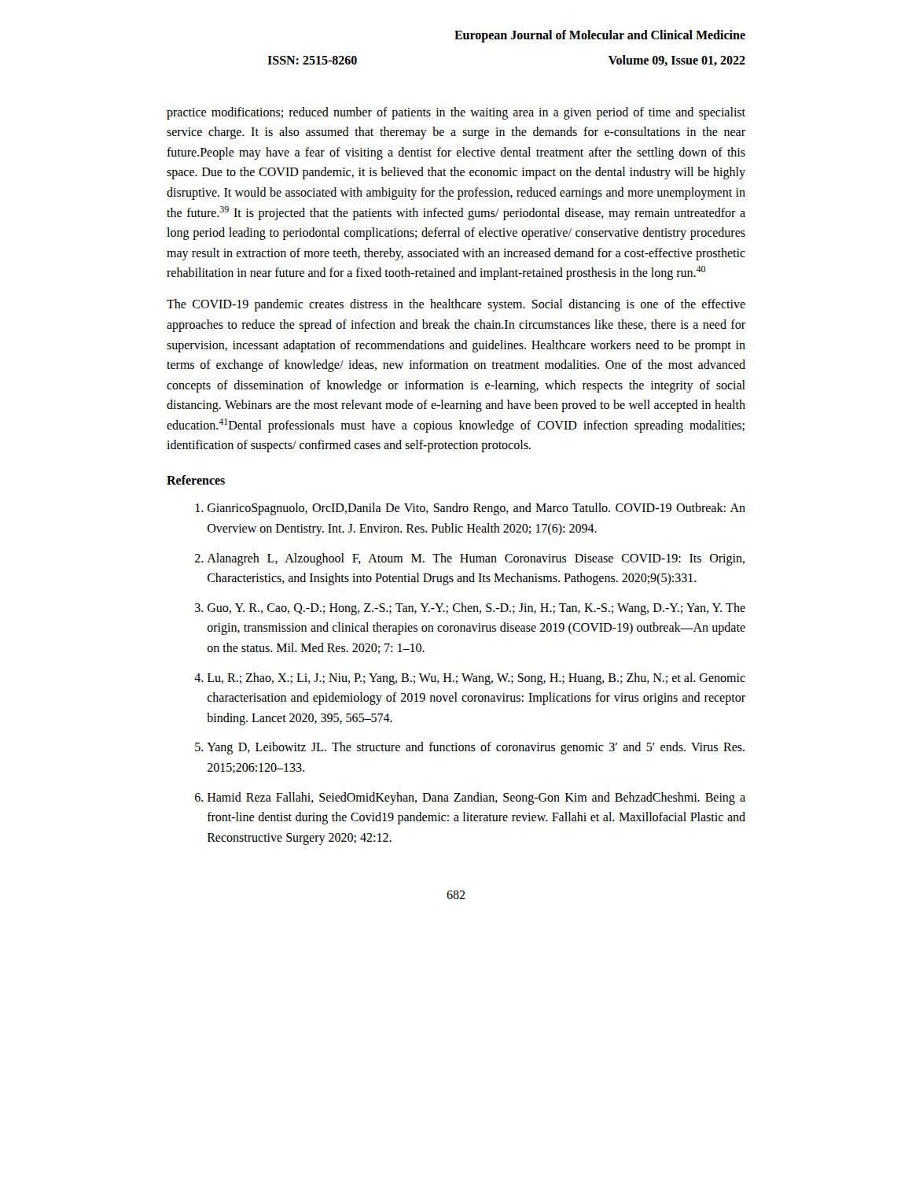European Journal of Molecular and Clinical Medicine
ISSN: 2515-8260 Volume 09, Issue 01, 2022
practice modifications; reduced number of patients in the waiting area in a given period of time and specialist service charge. It is also assumed that theremay be a surge in the demands for e-consultations in the near future.People may have a fear of visiting a dentist for elective dental treatment after the settling down of this space. Due to the COVID pandemic, it is believed that the economic impact on the dental industry will be highly disruptive. It would be associated with ambiguity for the profession, reduced earnings and more unemployment in the future.39 It is projected that the patients with infected gums/ periodontal disease, may remain untreatedfor a long period leading to periodontal complications; deferral of elective operative/ conservative dentistry procedures may result in extraction of more teeth, thereby, associated with an increased demand for a cost-effective prosthetic rehabilitation in near future and for a fixed tooth-retained and implant-retained prosthesis in the long run.40
The COVID-19 pandemic creates distress in the healthcare system. Social distancing is one of the effective approaches to reduce the spread of infection and break the chain.In circumstances like these, there is a need for supervision, incessant adaptation of recommendations and guidelines. Healthcare workers need to be prompt in terms of exchange of knowledge/ ideas, new information on treatment modalities. One of the most advanced concepts of dissemination of knowledge or information is e-learning, which respects the integrity of social distancing. Webinars are the most relevant mode of e-learning and have been proved to be well accepted in health education.41Dental professionals must have a copious knowledge of COVID infection spreading modalities; identification of suspects/ confirmed cases and self-protection protocols.
References
GianricoSpagnuolo, OrcID,Danila De Vito, Sandro Rengo, and Marco Tatullo. COVID-19 Outbreak: An Overview on Dentistry. Int. J. Environ. Res. Public Health 2020; 17(6): 2094.
Alanagreh L, Alzoughool F, Atoum M. The Human Coronavirus Disease COVID-19: Its Origin, Characteristics, and Insights into Potential Drugs and Its Mechanisms. Pathogens. 2020;9(5):331.
Guo, Y. R., Cao, Q.-D.; Hong, Z.-S.; Tan, Y.-Y.; Chen, S.-D.; Jin, H.; Tan, K.-S.; Wang, D.-Y.; Yan, Y. The origin, transmission and clinical therapies on coronavirus disease 2019 (COVID-19) outbreak—An update on the status. Mil. Med Res. 2020; 7: 1–10.
Lu, R.; Zhao, X.; Li, J.; Niu, P.; Yang, B.; Wu, H.; Wang, W.; Song, H.; Huang, B.; Zhu, N.; et al. Genomic characterisation and epidemiology of 2019 novel coronavirus: Implications for virus origins and receptor binding. Lancet 2020, 395, 565–574.
Yang D, Leibowitz JL. The structure and functions of coronavirus genomic 3′ and 5′ ends. Virus Res. 2015;206:120–133.
Hamid Reza Fallahi, SeiedOmidKeyhan, Dana Zandian, Seong-Gon Kim and BehzadCheshmi. Being a front-line dentist during the Covid19 pandemic: a literature review. Fallahi et al. Maxillofacial Plastic and Reconstructive Surgery 2020; 42:12.
682